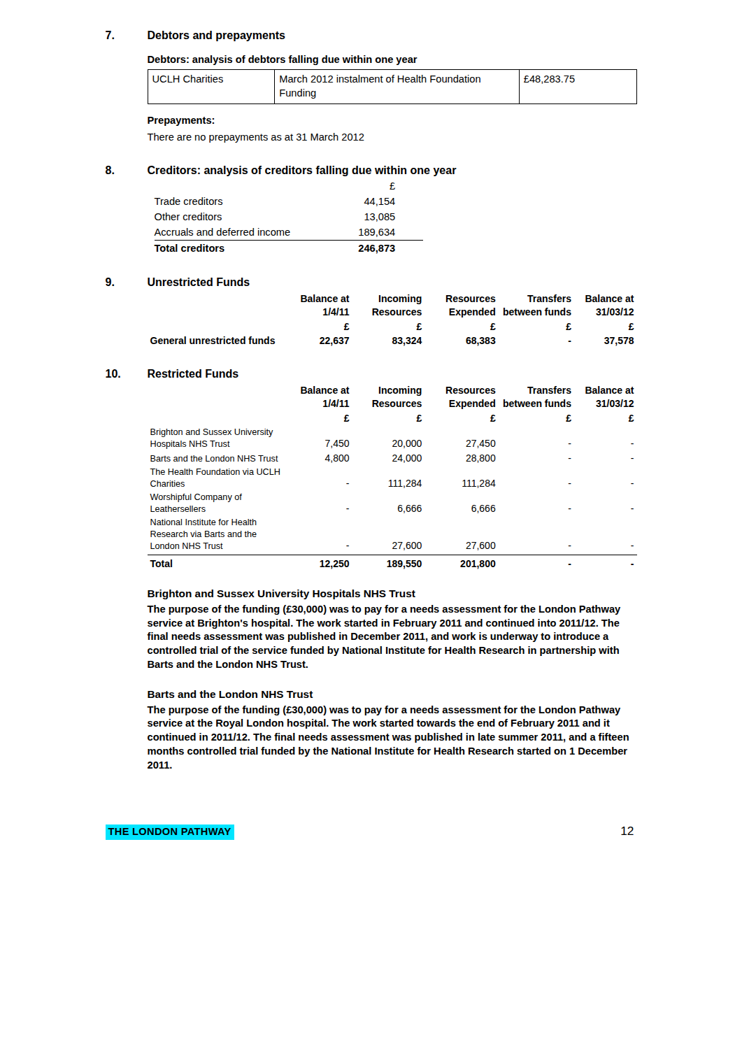7.
Debtors and prepayments
Debtors: analysis of debtors falling due within one year
| UCLH Charities | March 2012 instalment of Health Foundation Funding | £48,283.75 |
Prepayments:
There are no prepayments as at 31 March 2012
8.
Creditors: analysis of creditors falling due within one year
| | £ |
| Trade creditors | 44,154 |
| Other creditors | 13,085 |
| Accruals and deferred income | 189,634 |
| Total creditors | 246,873 |
9.
Unrestricted Funds
| | Balance at 1/4/11 | Incoming Resources | Resources Expended | Transfers between funds | Balance at 31/03/12 |
| --- | --- | --- | --- | --- | --- |
| | £ | £ | £ | £ | £ |
| General unrestricted funds | 22,637 | 83,324 | 68,383 | - | 37,578 |
10.
Restricted Funds
| | Balance at 1/4/11 | Incoming Resources | Resources Expended | Transfers between funds | Balance at 31/03/12 |
| --- | --- | --- | --- | --- | --- |
| | £ | £ | £ | £ | £ |
| Brighton and Sussex University Hospitals NHS Trust | 7,450 | 20,000 | 27,450 | - | - |
| Barts and the London NHS Trust | 4,800 | 24,000 | 28,800 | - | - |
| The Health Foundation via UCLH Charities | - | 111,284 | 111,284 | - | - |
| Worshipful Company of Leathersellers | - | 6,666 | 6,666 | - | - |
| National Institute for Health Research via Barts and the London NHS Trust | - | 27,600 | 27,600 | - | - |
| Total | 12,250 | 189,550 | 201,800 | - | - |
Brighton and Sussex University Hospitals NHS Trust
The purpose of the funding (£30,000) was to pay for a needs assessment for the London Pathway service at Brighton's hospital. The work started in February 2011 and continued into 2011/12. The final needs assessment was published in December 2011, and work is underway to introduce a controlled trial of the service funded by National Institute for Health Research in partnership with Barts and the London NHS Trust.
Barts and the London NHS Trust
The purpose of the funding (£30,000) was to pay for a needs assessment for the London Pathway service at the Royal London hospital. The work started towards the end of February 2011 and it continued in 2011/12. The final needs assessment was published in late summer 2011, and a fifteen months controlled trial funded by the National Institute for Health Research started on 1 December 2011.
THE LONDON PATHWAY 12